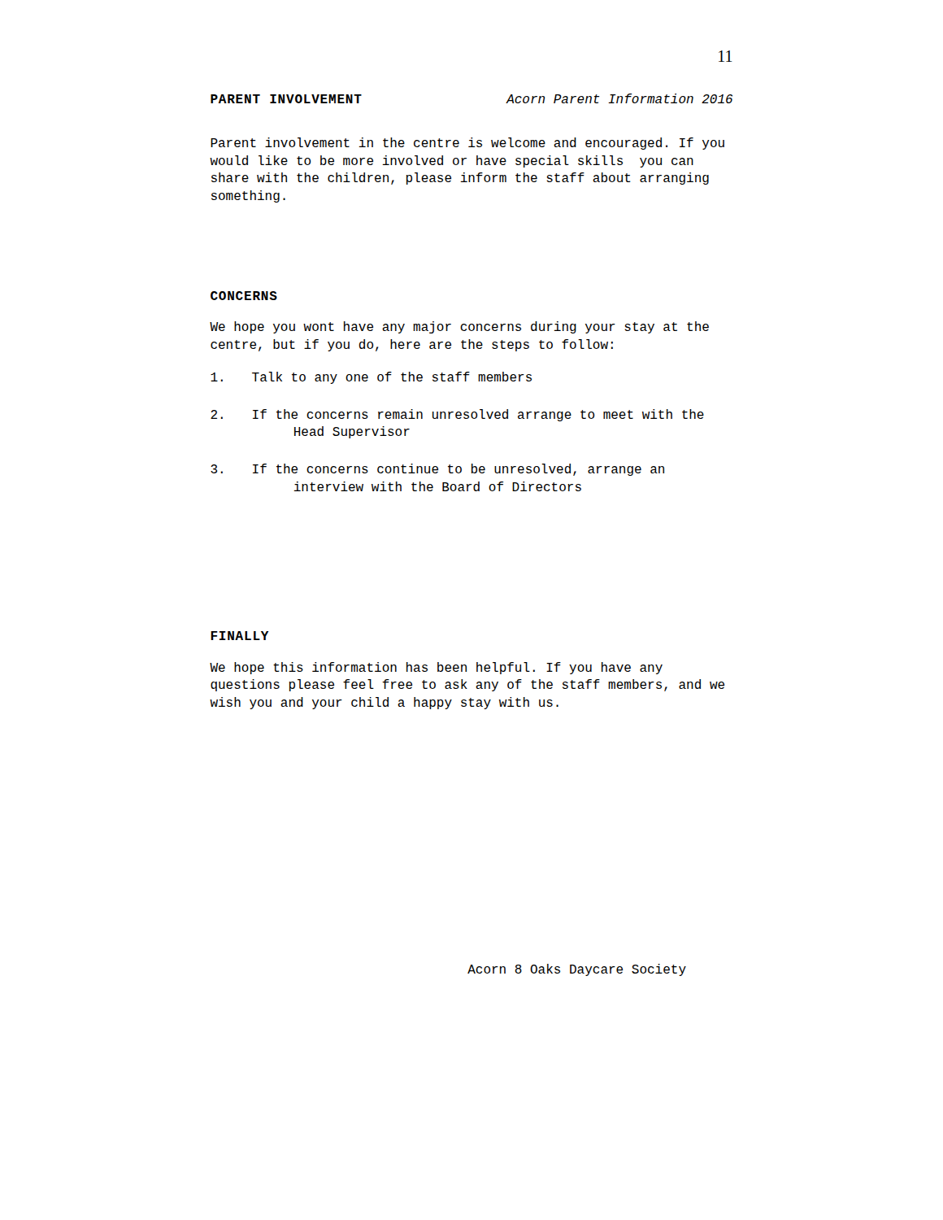11
PARENT INVOLVEMENT
Acorn Parent Information 2016
Parent involvement in the centre is welcome and encouraged. If you would like to be more involved or have special skills you can share with the children, please inform the staff about arranging something.
CONCERNS
We hope you wont have any major concerns during your stay at the centre, but if you do, here are the steps to follow:
Talk to any one of the staff members
If the concerns remain unresolved arrange to meet with theHead Supervisor
If the concerns continue to be unresolved, arrange aninterview with the Board of Directors
FINALLY
We hope this information has been helpful. If you have any questions please feel free to ask any of the staff members, and we wish you and your child a happy stay with us.
Acorn 8 Oaks Daycare Society